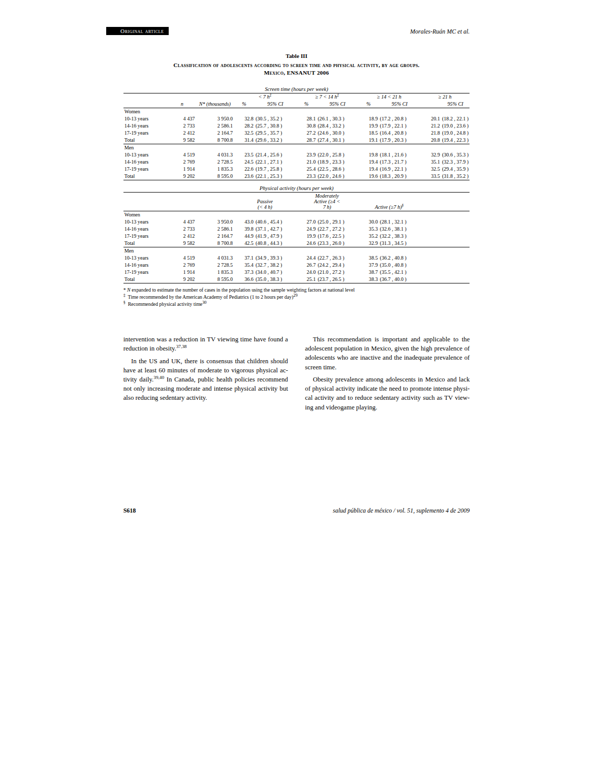Original article
Morales-Ruán MC et al.
Table III Classification of adolescents according to screen time and physical activity, by age groups.
Mexico, ENSANUT 2006
| Screen time (hours per week) |
| | < 7 h ‡ | ≥ 7 < 14 h ‡ | ≥ 14 < 21 h | ≥ 21 h |
| | n | N* (thousands) | % | 95% CI | % | 95% CI | % | 95% CI | | 95% CI |
| Women | |
| 10-13 years | 4 437 | 3 950.0 | 32.8 | (30.5 , 35.2 ) | 28.1 | (26.1 , 30.3 ) | 18.9 | (17.2 , 20.8 ) | 20.1 | (18.2 , 22.1 ) |
| 14-16 years | 2 733 | 2 586.1 | 28.2 | (25.7 , 30.8 ) | 30.8 | (28.4 , 33.2 ) | 19.9 | (17.9 , 22.1 ) | 21.2 | (19.0 , 23.6 ) |
| 17-19 years | 2 412 | 2 164.7 | 32.5 | (29.5 , 35.7 ) | 27.2 | (24.6 , 30.0 ) | 18.5 | (16.4 , 20.8 ) | 21.8 | (19.0 , 24.8 ) |
| Total | 9 582 | 8 700.8 | 31.4 | (29.6 , 33.2 ) | 28.7 | (27.4 , 30.1 ) | 19.1 | (17.9 , 20.3 ) | 20.8 | (19.4 , 22.3 ) |
| Men | |
| 10-13 years | 4 519 | 4 031.3 | 23.5 | (21.4 , 25.6 ) | 23.9 | (22.0 , 25.8 ) | 19.8 | (18.1 , 21.6 ) | 32.9 | (30.6 , 35.3 ) |
| 14-16 years | 2 769 | 2 728.5 | 24.5 | (22.1 , 27.1 ) | 21.0 | (18.9 , 23.3 ) | 19.4 | (17.3 , 21.7 ) | 35.1 | (32.3 , 37.9 ) |
| 17-19 years | 1 914 | 1 835.3 | 22.6 | (19.7 , 25.8 ) | 25.4 | (22.5 , 28.6 ) | 19.4 | (16.9 , 22.1 ) | 32.5 | (29.4 , 35.9 ) |
| Total | 9 202 | 8 595.0 | 23.6 | (22.1 , 25.3 ) | 23.3 | (22.0 , 24.6 ) | 19.6 | (18.3 , 20.9 ) | 33.5 | (31.8 , 35.2 ) |
| Physical activity (hours per week) |
| | Passive (< 4 h) | Moderately Active (≥4 < 7 h) | Active (≥7 h) § | |
| Women | |
| 10-13 years | 4 437 | 3 950.0 | 43.0 | (40.6 , 45.4 ) | 27.0 | (25.0 , 29.1 ) | 30.0 | (28.1 , 32.1 ) | |
| 14-16 years | 2 733 | 2 586.1 | 39.8 | (37.1 , 42.7 ) | 24.9 | (22.7 , 27.2 ) | 35.3 | (32.6 , 38.1 ) | |
| 17-19 years | 2 412 | 2 164.7 | 44.9 | (41.9 , 47.9 ) | 19.9 | (17.6 , 22.5 ) | 35.2 | (32.2 , 38.3 ) | |
| Total | 9 582 | 8 700.8 | 42.5 | (40.8 , 44.3 ) | 24.6 | (23.3 , 26.0 ) | 32.9 | (31.3 , 34.5 ) | |
| Men | |
| 10-13 years | 4 519 | 4 031.3 | 37.1 | (34.9 , 39.3 ) | 24.4 | (22.7 , 26.3 ) | 38.5 | (36.2 , 40.8 ) | |
| 14-16 years | 2 769 | 2 728.5 | 35.4 | (32.7 , 38.2 ) | 26.7 | (24.2 , 29.4 ) | 37.9 | (35.0 , 40.8 ) | |
| 17-19 years | 1 914 | 1 835.3 | 37.3 | (34.0 , 40.7 ) | 24.0 | (21.0 , 27.2 ) | 38.7 | (35.5 , 42.1 ) | |
| Total | 9 202 | 8 595.0 | 36.6 | (35.0 , 38.3 ) | 25.1 | (23.7 , 26.5 ) | 38.3 | (36.7 , 40.0 ) | |
* N expanded to estimate the number of cases in the population using the sample weighting factors at national level
‡ Time recommended by the American Academy of Pediatrics (1 to 2 hours per day)29
§ Recommended physical activity time30
intervention was a reduction in TV viewing time have found a reduction in obesity.37,38
In the US and UK, there is consensus that children should have at least 60 minutes of moderate to vigorous physical activity daily.39,40 In Canada, public health policies recommend not only increasing moderate and intense physical activity but also reducing sedentary activity.
This recommendation is important and applicable to the adolescent population in Mexico, given the high prevalence of adolescents who are inactive and the inadequate prevalence of screen time.
Obesity prevalence among adolescents in Mexico and lack of physical activity indicate the need to promote intense physical activity and to reduce sedentary activity such as TV viewing and videogame playing.
S618
salud pública de méxico / vol. 51, suplemento 4 de 2009